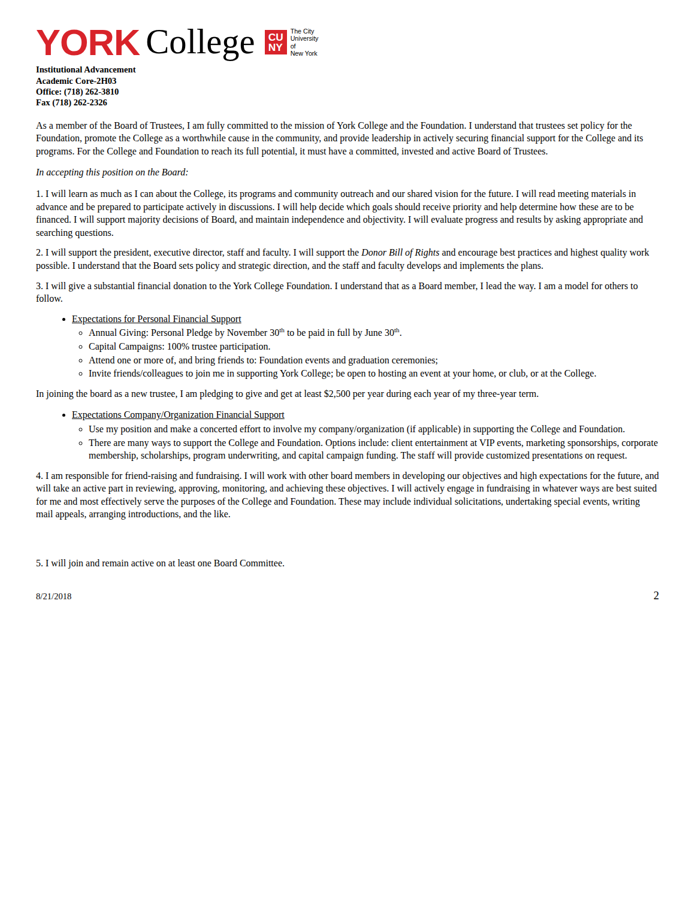YORK College CU
NY The City
University
of
New York
Institutional Advancement
Academic Core-2H03
Office: (718) 262-3810
Fax (718) 262-2326
As a member of the Board of Trustees, I am fully committed to the mission of York College and the Foundation. I understand that trustees set policy for the Foundation, promote the College as a worthwhile cause in the community, and provide leadership in actively securing financial support for the College and its programs. For the College and Foundation to reach its full potential, it must have a committed, invested and active Board of Trustees.
In accepting this position on the Board:
1. I will learn as much as I can about the College, its programs and community outreach and our shared vision for the future. I will read meeting materials in advance and be prepared to participate actively in discussions. I will help decide which goals should receive priority and help determine how these are to be financed. I will support majority decisions of Board, and maintain independence and objectivity. I will evaluate progress and results by asking appropriate and searching questions.
2. I will support the president, executive director, staff and faculty. I will support the Donor Bill of Rights and encourage best practices and highest quality work possible. I understand that the Board sets policy and strategic direction, and the staff and faculty develops and implements the plans.
3. I will give a substantial financial donation to the York College Foundation. I understand that as a Board member, I lead the way. I am a model for others to follow.
Expectations for Personal Financial Support
Annual Giving: Personal Pledge by November 30th to be paid in full by June 30th.
Capital Campaigns: 100% trustee participation.
Attend one or more of, and bring friends to: Foundation events and graduation ceremonies;
Invite friends/colleagues to join me in supporting York College; be open to hosting an event at your home, or club, or at the College.
In joining the board as a new trustee, I am pledging to give and get at least $2,500 per year during each year of my three-year term.
Expectations Company/Organization Financial Support
Use my position and make a concerted effort to involve my company/organization (if applicable) in supporting the College and Foundation.
There are many ways to support the College and Foundation. Options include: client entertainment at VIP events, marketing sponsorships, corporate membership, scholarships, program underwriting, and capital campaign funding. The staff will provide customized presentations on request.
4. I am responsible for friend-raising and fundraising. I will work with other board members in developing our objectives and high expectations for the future, and will take an active part in reviewing, approving, monitoring, and achieving these objectives. I will actively engage in fundraising in whatever ways are best suited for me and most effectively serve the purposes of the College and Foundation. These may include individual solicitations, undertaking special events, writing mail appeals, arranging introductions, and the like.
5. I will join and remain active on at least one Board Committee.
8/21/2018 2